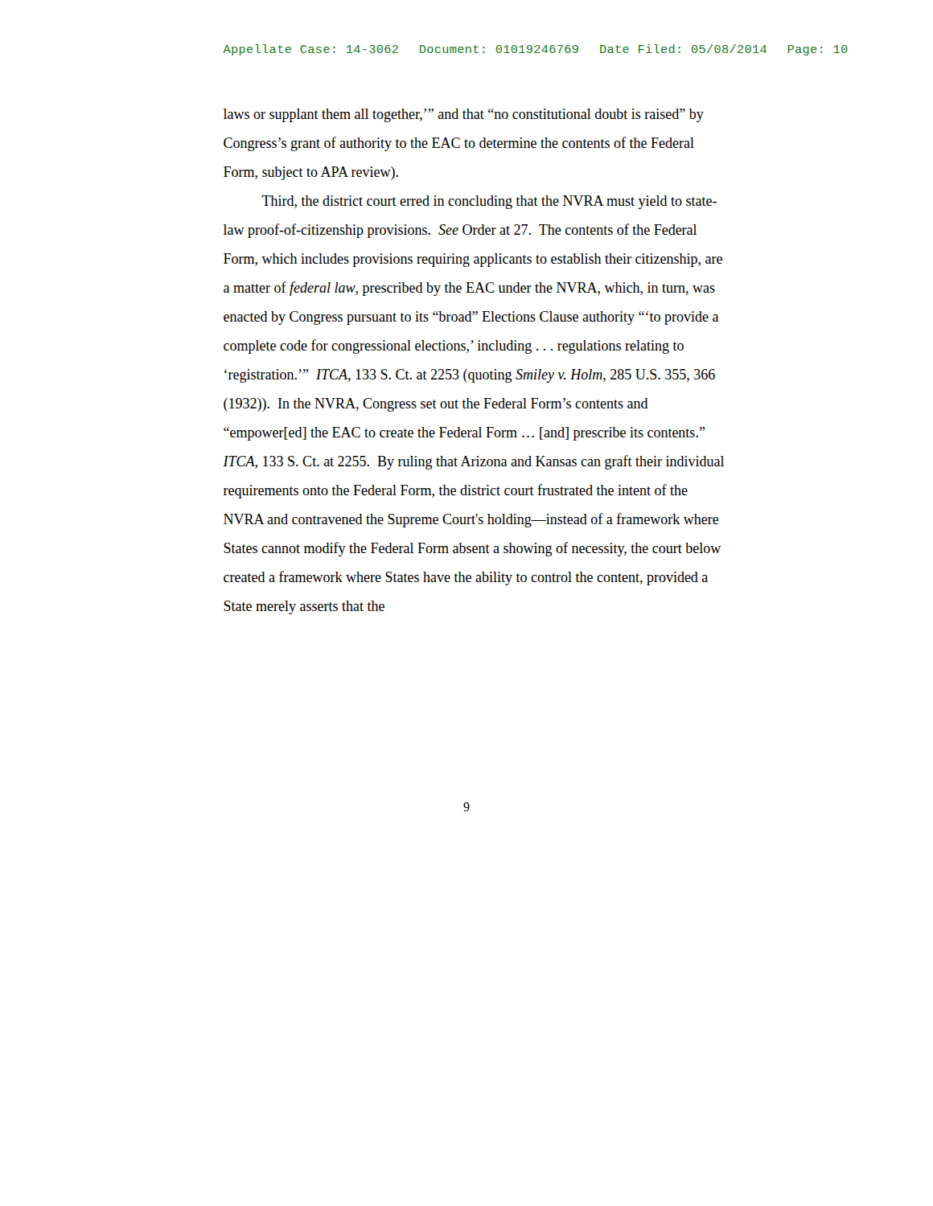Appellate Case: 14-3062 Document: 01019246769 Date Filed: 05/08/2014 Page: 10
laws or supplant them all together,’” and that “no constitutional doubt is raised” by Congress’s grant of authority to the EAC to determine the contents of the Federal Form, subject to APA review).
Third, the district court erred in concluding that the NVRA must yield to state-law proof-of-citizenship provisions. See Order at 27. The contents of the Federal Form, which includes provisions requiring applicants to establish their citizenship, are a matter of federal law, prescribed by the EAC under the NVRA, which, in turn, was enacted by Congress pursuant to its “broad” Elections Clause authority “‘to provide a complete code for congressional elections,’ including . . . regulations relating to ‘registration.’” ITCA, 133 S. Ct. at 2253 (quoting Smiley v. Holm, 285 U.S. 355, 366 (1932)). In the NVRA, Congress set out the Federal Form’s contents and “empower[ed] the EAC to create the Federal Form … [and] prescribe its contents.” ITCA, 133 S. Ct. at 2255. By ruling that Arizona and Kansas can graft their individual requirements onto the Federal Form, the district court frustrated the intent of the NVRA and contravened the Supreme Court's holding—instead of a framework where States cannot modify the Federal Form absent a showing of necessity, the court below created a framework where States have the ability to control the content, provided a State merely asserts that the
9